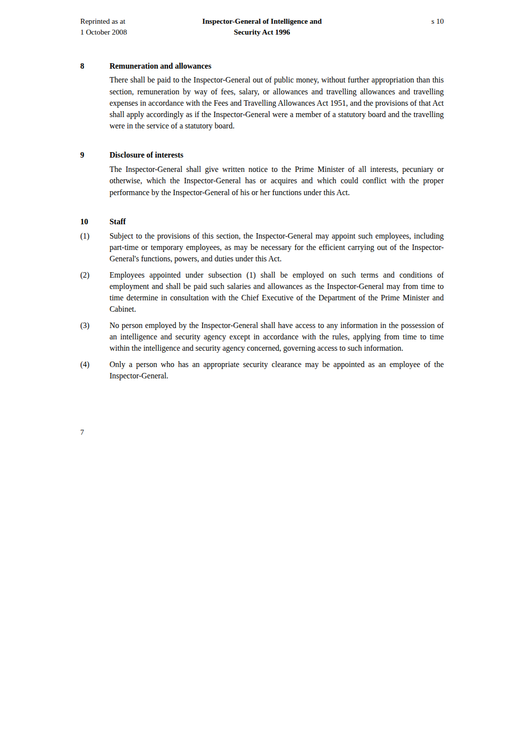Reprinted as at
1 October 2008
Inspector-General of Intelligence and
Security Act 1996
s 10
8 Remuneration and allowances
There shall be paid to the Inspector-General out of public money, without further appropriation than this section, remuneration by way of fees, salary, or allowances and travelling allowances and travelling expenses in accordance with the Fees and Travelling Allowances Act 1951, and the provisions of that Act shall apply accordingly as if the Inspector-General were a member of a statutory board and the travelling were in the service of a statutory board.
9 Disclosure of interests
The Inspector-General shall give written notice to the Prime Minister of all interests, pecuniary or otherwise, which the Inspector-General has or acquires and which could conflict with the proper performance by the Inspector-General of his or her functions under this Act.
10 Staff
(1) Subject to the provisions of this section, the Inspector-General may appoint such employees, including part-time or temporary employees, as may be necessary for the efficient carrying out of the Inspector-General's functions, powers, and duties under this Act.
(2) Employees appointed under subsection (1) shall be employed on such terms and conditions of employment and shall be paid such salaries and allowances as the Inspector-General may from time to time determine in consultation with the Chief Executive of the Department of the Prime Minister and Cabinet.
(3) No person employed by the Inspector-General shall have access to any information in the possession of an intelligence and security agency except in accordance with the rules, applying from time to time within the intelligence and security agency concerned, governing access to such information.
(4) Only a person who has an appropriate security clearance may be appointed as an employee of the Inspector-General.
7